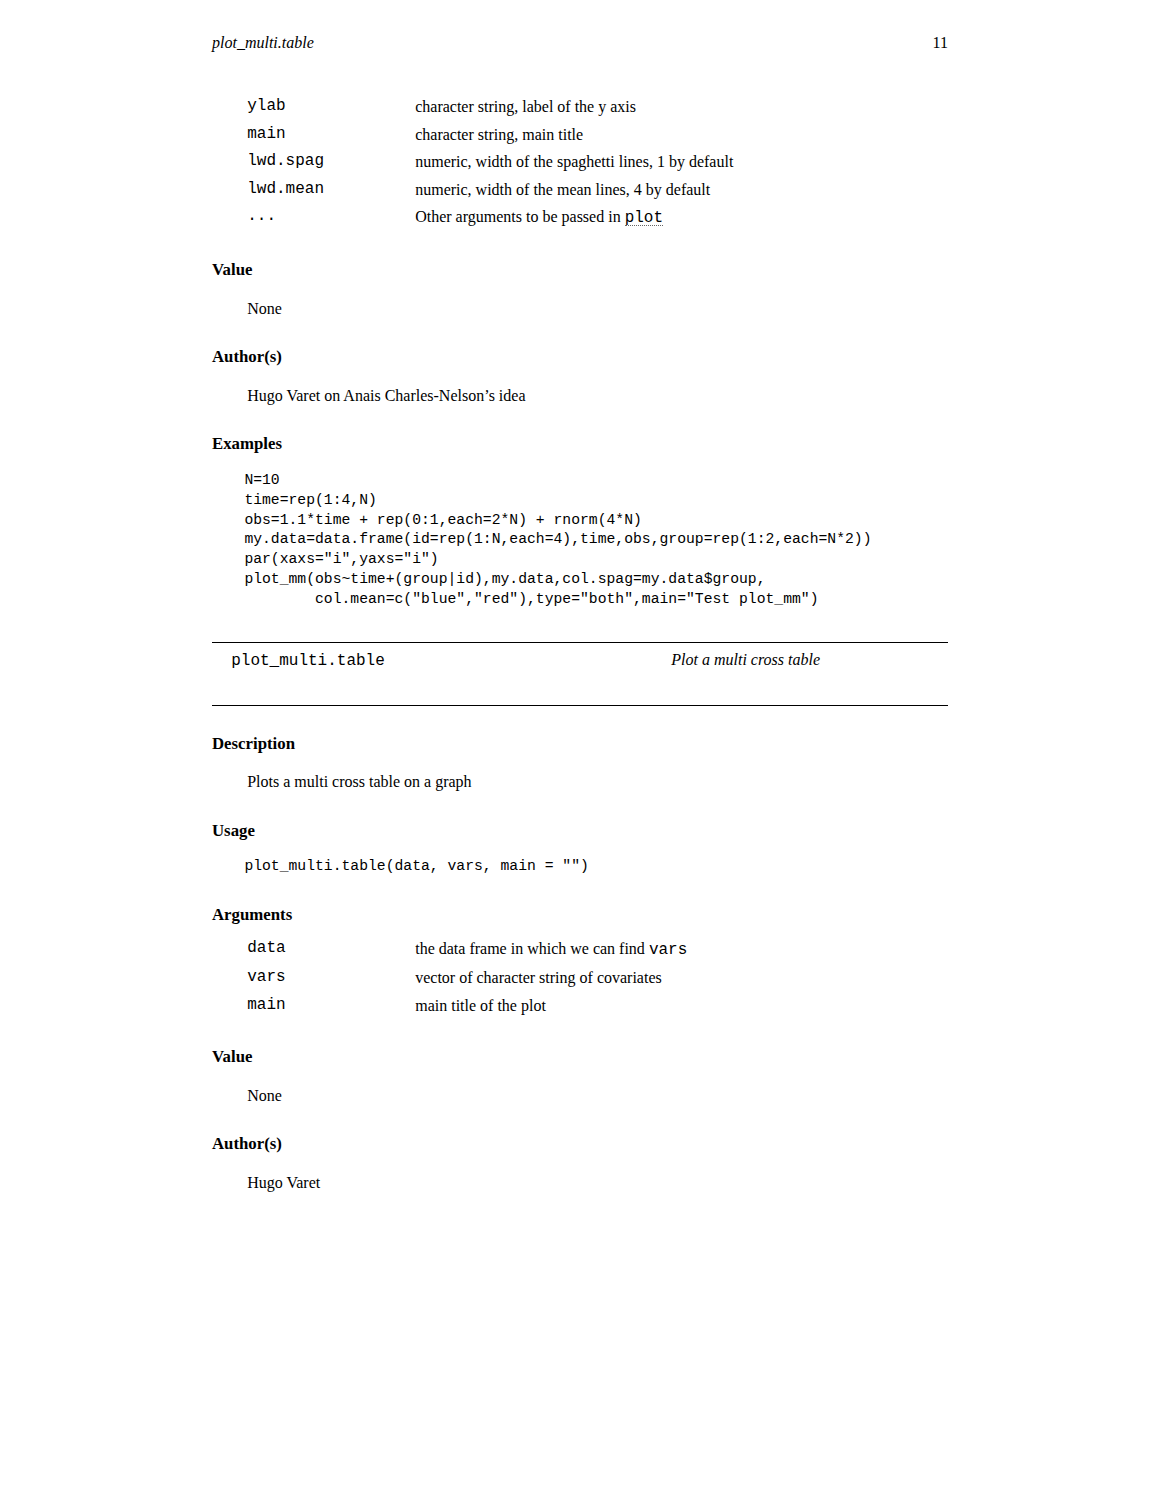plot_multi.table 11
ylab
character string, label of the y axis
main
character string, main title
lwd.spag
numeric, width of the spaghetti lines, 1 by default
lwd.mean
numeric, width of the mean lines, 4 by default
...
Other arguments to be passed in plot
Value
None
Author(s)
Hugo Varet on Anais Charles-Nelson’s idea
Examples
N=10
time=rep(1:4,N)
obs=1.1*time + rep(0:1,each=2*N) + rnorm(4*N)
my.data=data.frame(id=rep(1:N,each=4),time,obs,group=rep(1:2,each=N*2))
par(xaxs="i",yaxs="i")
plot_mm(obs~time+(group|id),my.data,col.spag=my.data$group,
        col.mean=c("blue","red"),type="both",main="Test plot_mm")
plot_multi.table Plot a multi cross table
Description
Plots a multi cross table on a graph
Usage
plot_multi.table(data, vars, main = "")
Arguments
data
the data frame in which we can find vars
vars
vector of character string of covariates
main
main title of the plot
Value
None
Author(s)
Hugo Varet